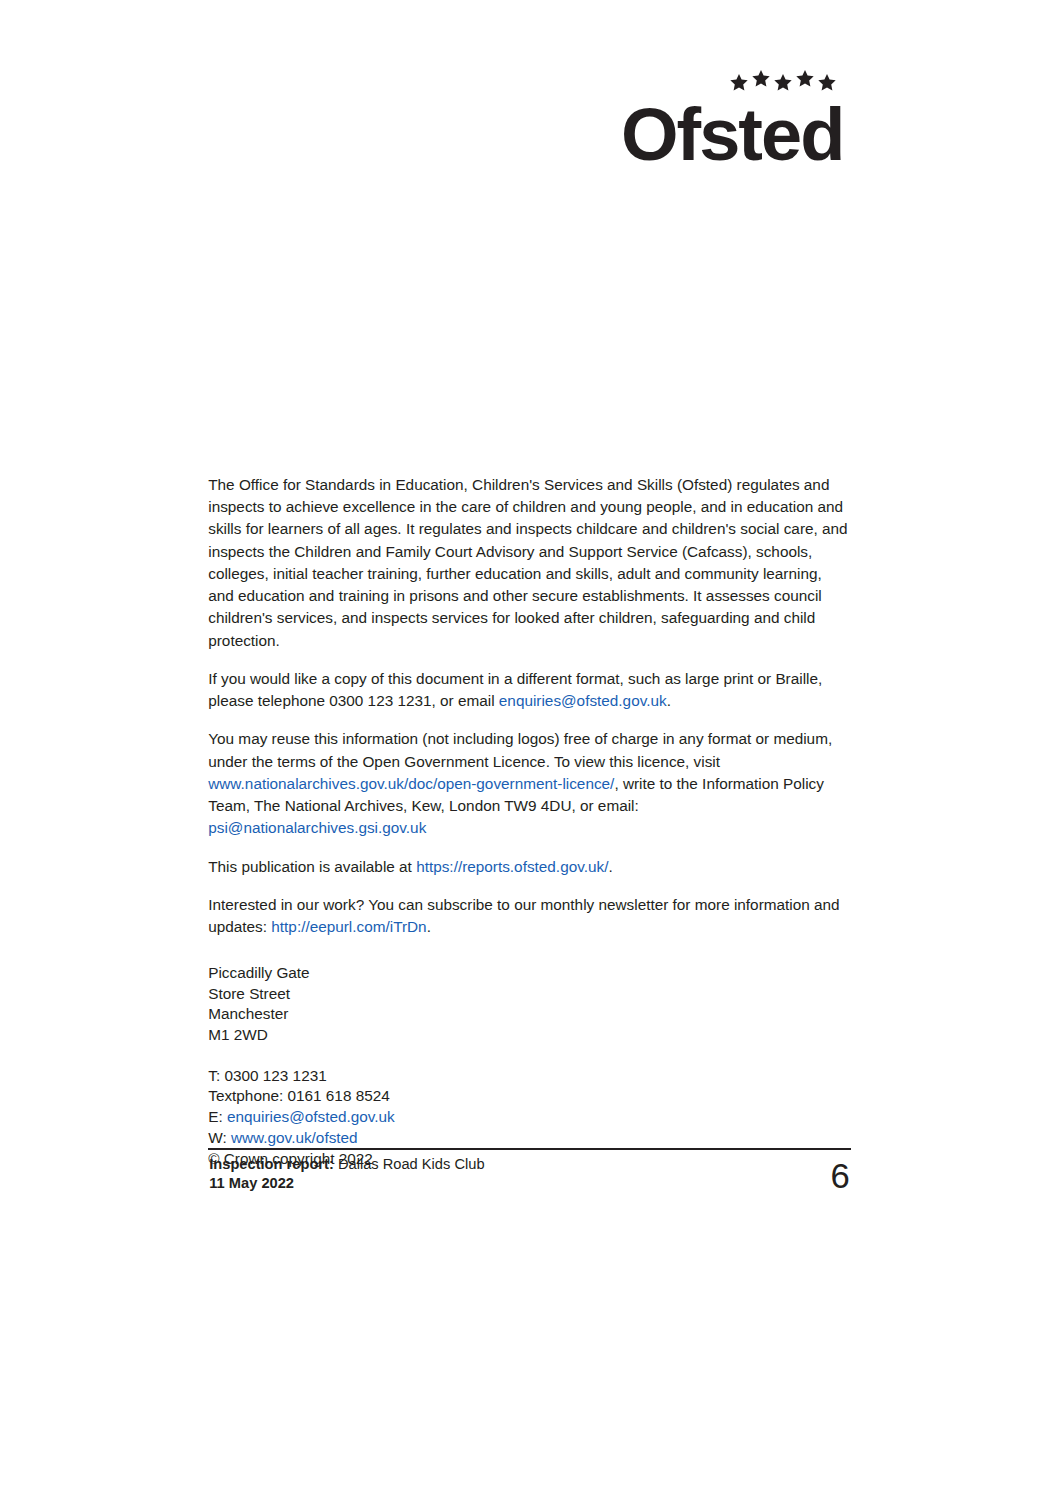Ofsted
The Office for Standards in Education, Children's Services and Skills (Ofsted) regulates and inspects to achieve excellence in the care of children and young people, and in education and skills for learners of all ages. It regulates and inspects childcare and children's social care, and inspects the Children and Family Court Advisory and Support Service (Cafcass), schools, colleges, initial teacher training, further education and skills, adult and community learning, and education and training in prisons and other secure establishments. It assesses council children's services, and inspects services for looked after children, safeguarding and child protection.
If you would like a copy of this document in a different format, such as large print or Braille, please telephone 0300 123 1231, or email enquiries@ofsted.gov.uk.
You may reuse this information (not including logos) free of charge in any format or medium, under the terms of the Open Government Licence. To view this licence, visit www.nationalarchives.gov.uk/doc/open-government-licence/, write to the Information Policy Team, The National Archives, Kew, London TW9 4DU, or email: psi@nationalarchives.gsi.gov.uk
This publication is available at https://reports.ofsted.gov.uk/.
Interested in our work? You can subscribe to our monthly newsletter for more information and updates: http://eepurl.com/iTrDn.
Piccadilly Gate
Store Street
Manchester
M1 2WD
T: 0300 123 1231
Textphone: 0161 618 8524
E: enquiries@ofsted.gov.uk
W: www.gov.uk/ofsted
© Crown copyright 2022
| Inspection report: Dallas Road Kids Club 11 May 2022 | 6 |